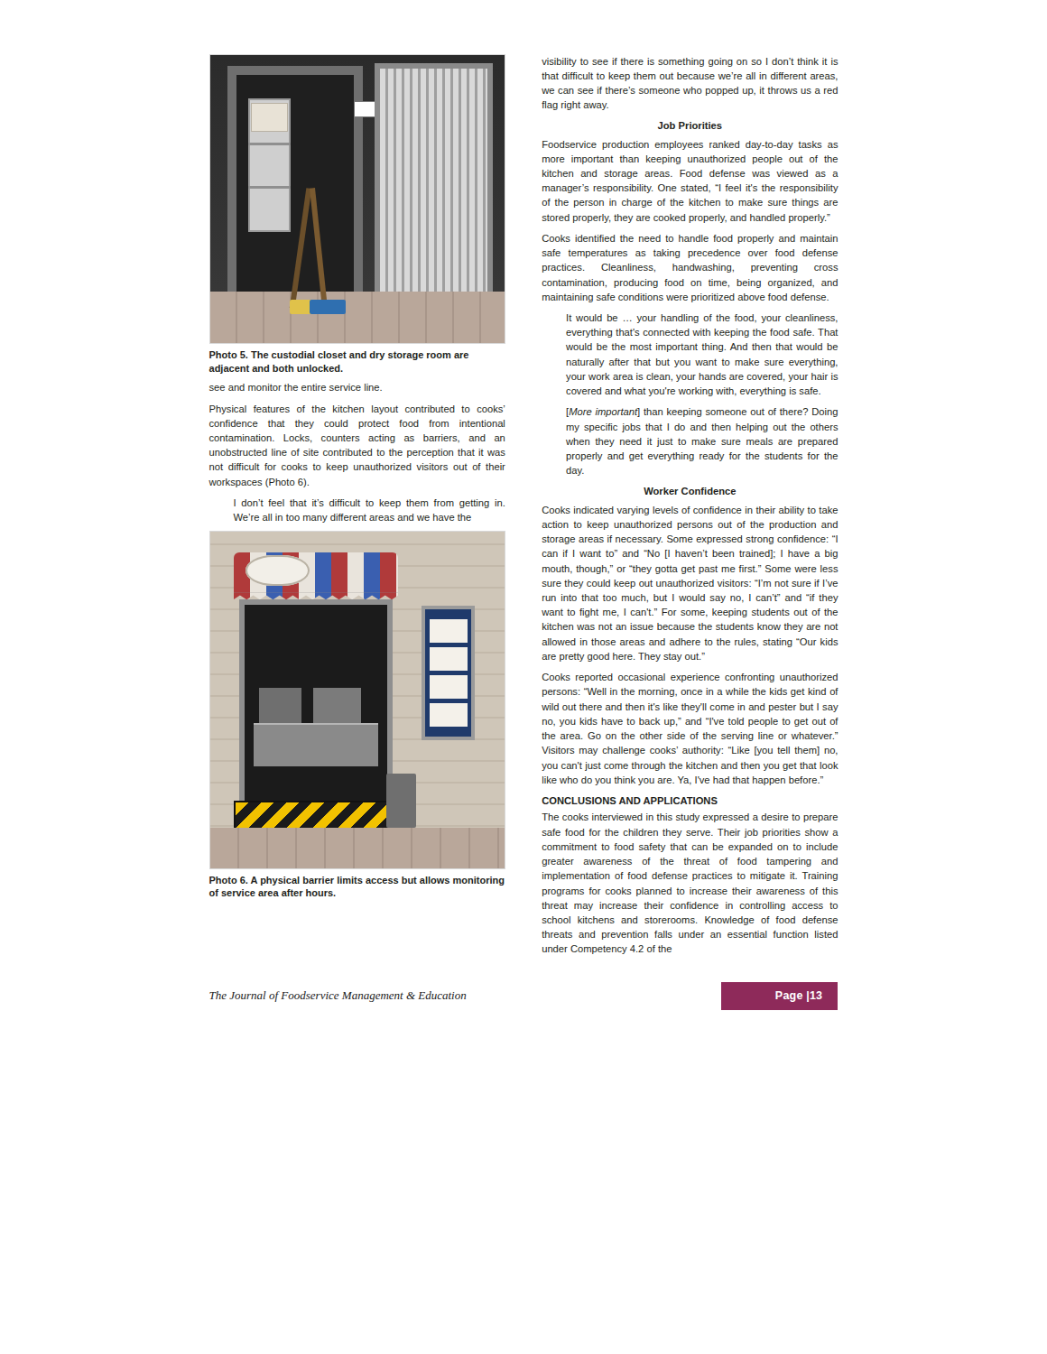Photo 5. The custodial closet and dry storage room are adjacent and both unlocked.
see and monitor the entire service line.
Physical features of the kitchen layout contributed to cooks’ confidence that they could protect food from intentional contamination. Locks, counters acting as barriers, and an unobstructed line of site contributed to the perception that it was not difficult for cooks to keep unauthorized visitors out of their workspaces (Photo 6).
I don’t feel that it’s difficult to keep them from getting in. We’re all in too many different areas and we have the
Photo 6. A physical barrier limits access but allows monitoring of service area after hours.
visibility to see if there is something going on so I don’t think it is that difficult to keep them out because we’re all in different areas, we can see if there’s someone who popped up, it throws us a red flag right away.
Job Priorities
Foodservice production employees ranked day-to-day tasks as more important than keeping unauthorized people out of the kitchen and storage areas. Food defense was viewed as a manager’s responsibility. One stated, “I feel it's the responsibility of the person in charge of the kitchen to make sure things are stored properly, they are cooked properly, and handled properly.”
Cooks identified the need to handle food properly and maintain safe temperatures as taking precedence over food defense practices. Cleanliness, handwashing, preventing cross contamination, producing food on time, being organized, and maintaining safe conditions were prioritized above food defense.
It would be … your handling of the food, your cleanliness, everything that's connected with keeping the food safe. That would be the most important thing. And then that would be naturally after that but you want to make sure everything, your work area is clean, your hands are covered, your hair is covered and what you're working with, everything is safe.
[More important] than keeping someone out of there? Doing my specific jobs that I do and then helping out the others when they need it just to make sure meals are prepared properly and get everything ready for the students for the day.
Worker Confidence
Cooks indicated varying levels of confidence in their ability to take action to keep unauthorized persons out of the production and storage areas if necessary. Some expressed strong confidence: “I can if I want to” and “No [I haven’t been trained]; I have a big mouth, though,” or “they gotta get past me first.” Some were less sure they could keep out unauthorized visitors: “I’m not sure if I’ve run into that too much, but I would say no, I can’t” and “if they want to fight me, I can't.” For some, keeping students out of the kitchen was not an issue because the students know they are not allowed in those areas and adhere to the rules, stating “Our kids are pretty good here. They stay out.”
Cooks reported occasional experience confronting unauthorized persons: “Well in the morning, once in a while the kids get kind of wild out there and then it's like they'll come in and pester but I say no, you kids have to back up,” and “I've told people to get out of the area. Go on the other side of the serving line or whatever.” Visitors may challenge cooks’ authority: “Like [you tell them] no, you can't just come through the kitchen and then you get that look like who do you think you are. Ya, I've had that happen before.”
CONCLUSIONS AND APPLICATIONS
The cooks interviewed in this study expressed a desire to prepare safe food for the children they serve. Their job priorities show a commitment to food safety that can be expanded on to include greater awareness of the threat of food tampering and implementation of food defense practices to mitigate it. Training programs for cooks planned to increase their awareness of this threat may increase their confidence in controlling access to school kitchens and storerooms. Knowledge of food defense threats and prevention falls under an essential function listed under Competency 4.2 of the
The Journal of Foodservice Management & Education
Page |13